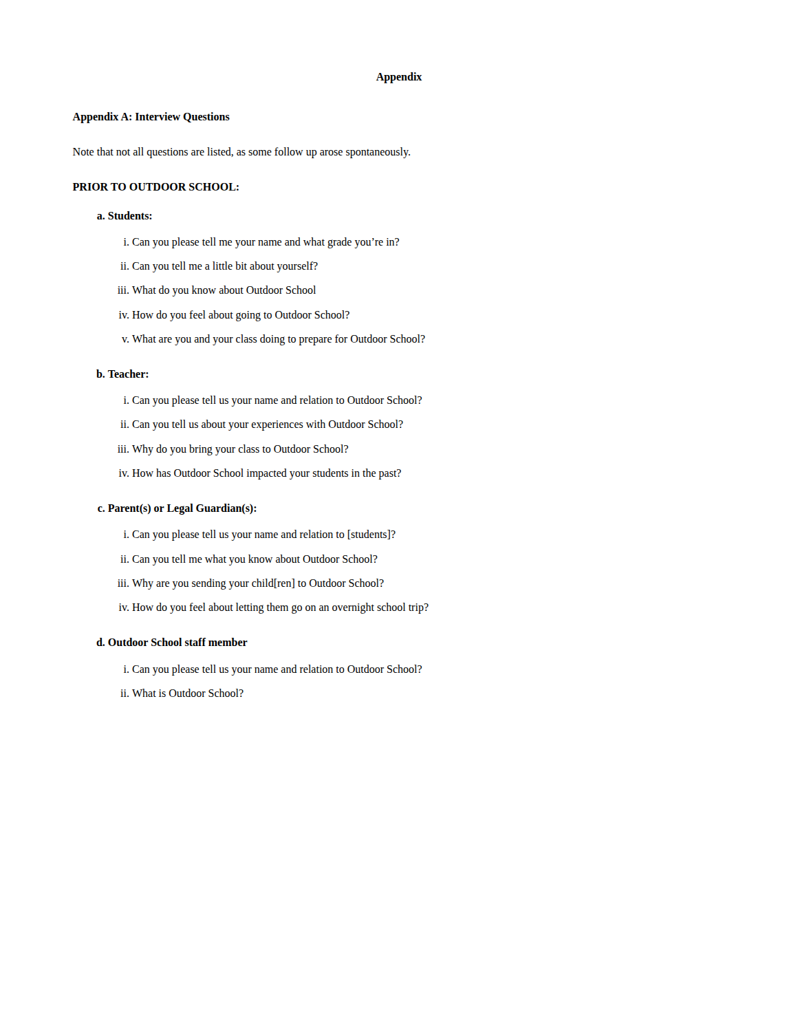Appendix
Appendix A: Interview Questions
Note that not all questions are listed, as some follow up arose spontaneously.
PRIOR TO OUTDOOR SCHOOL:
Students:
Can you please tell me your name and what grade you’re in?
Can you tell me a little bit about yourself?
What do you know about Outdoor School
How do you feel about going to Outdoor School?
What are you and your class doing to prepare for Outdoor School?
Teacher:
Can you please tell us your name and relation to Outdoor School?
Can you tell us about your experiences with Outdoor School?
Why do you bring your class to Outdoor School?
How has Outdoor School impacted your students in the past?
Parent(s) or Legal Guardian(s):
Can you please tell us your name and relation to [students]?
Can you tell me what you know about Outdoor School?
Why are you sending your child[ren] to Outdoor School?
How do you feel about letting them go on an overnight school trip?
Outdoor School staff member
Can you please tell us your name and relation to Outdoor School?
What is Outdoor School?